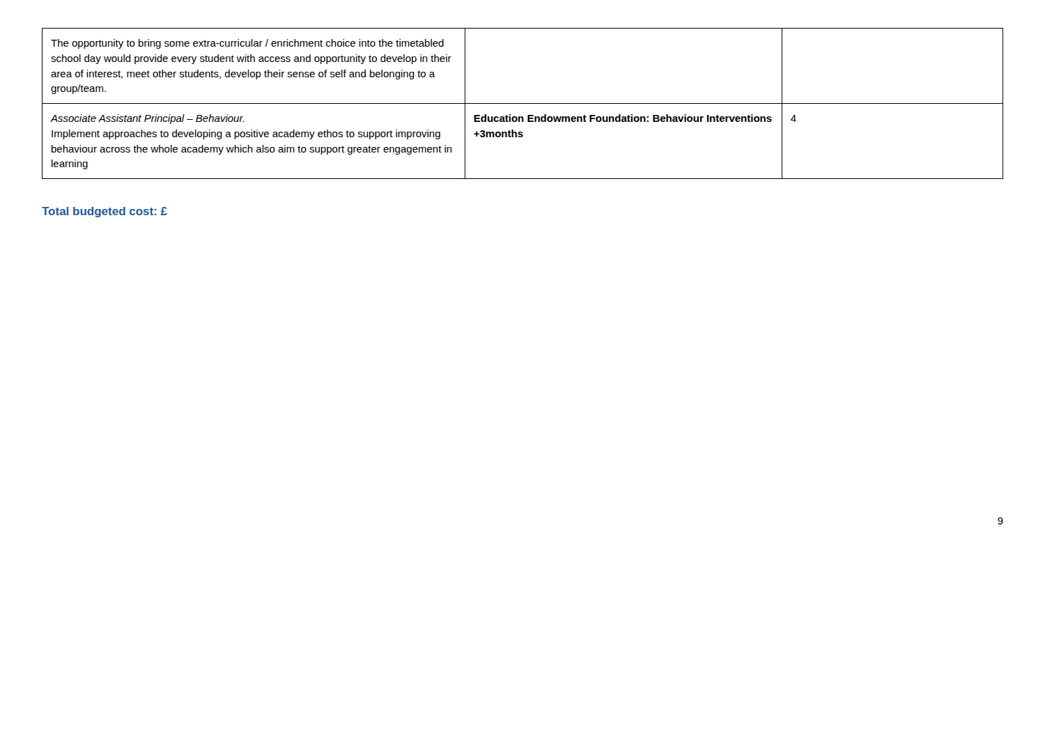| The opportunity to bring some extra-curricular / enrichment choice into the timetabled school day would provide every student with access and opportunity to develop in their area of interest, meet other students, develop their sense of self and belonging to a group/team. | | |
| Associate Assistant Principal – Behaviour. Implement approaches to developing a positive academy ethos to support improving behaviour across the whole academy which also aim to support greater engagement in learning | Education Endowment Foundation: Behaviour Interventions +3months | 4 |
Total budgeted cost: £
9